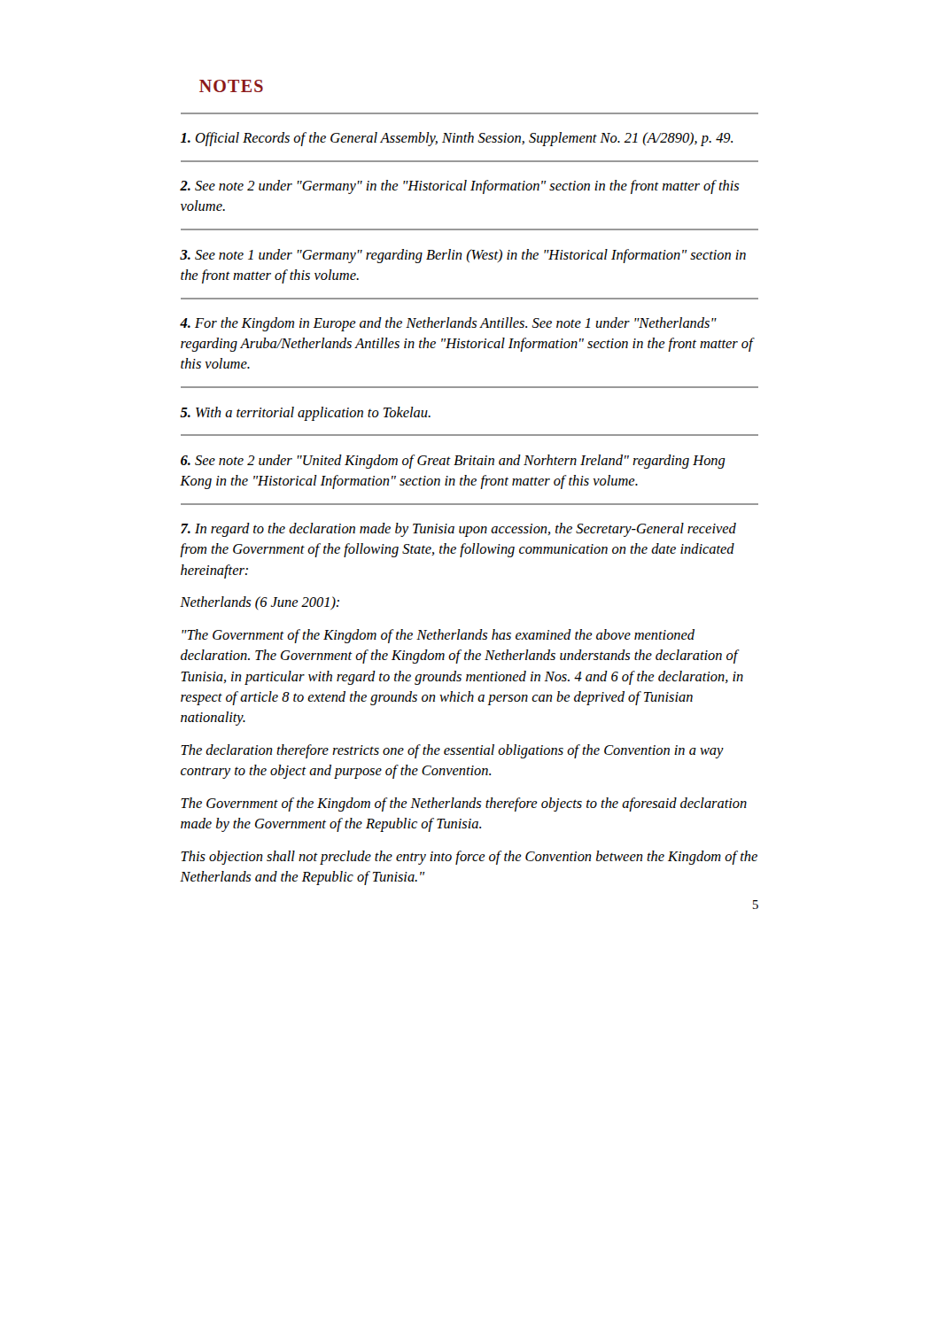NOTES
1. Official Records of the General Assembly, Ninth Session, Supplement No. 21 (A/2890), p. 49.
2. See note 2 under "Germany" in the "Historical Information" section in the front matter of this volume.
3. See note 1 under "Germany" regarding Berlin (West) in the "Historical Information" section in the front matter of this volume.
4. For the Kingdom in Europe and the Netherlands Antilles. See note 1 under "Netherlands" regarding Aruba/Netherlands Antilles in the "Historical Information" section in the front matter of this volume.
5. With a territorial application to Tokelau.
6. See note 2 under "United Kingdom of Great Britain and Norhtern Ireland" regarding Hong Kong in the "Historical Information" section in the front matter of this volume.
7. In regard to the declaration made by Tunisia upon accession, the Secretary-General received from the Government of the following State, the following communication on the date indicated hereinafter:
Netherlands (6 June 2001):
"The Government of the Kingdom of the Netherlands has examined the above mentioned declaration. The Government of the Kingdom of the Netherlands understands the declaration of Tunisia, in particular with regard to the grounds mentioned in Nos. 4 and 6 of the declaration, in respect of article 8 to extend the grounds on which a person can be deprived of Tunisian nationality.
The declaration therefore restricts one of the essential obligations of the Convention in a way contrary to the object and purpose of the Convention.
The Government of the Kingdom of the Netherlands therefore objects to the aforesaid declaration made by the Government of the Republic of Tunisia.
This objection shall not preclude the entry into force of the Convention between the Kingdom of the Netherlands and the Republic of Tunisia."
5